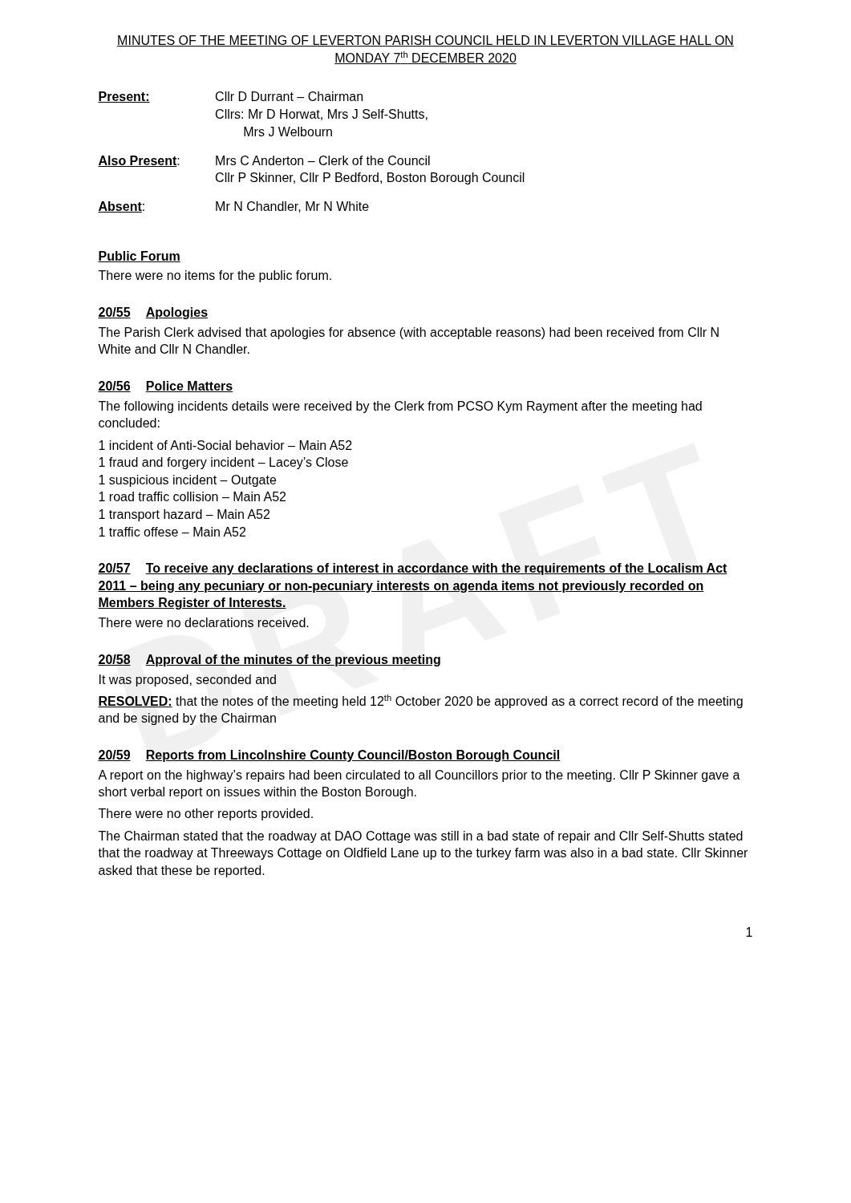MINUTES OF THE MEETING OF LEVERTON PARISH COUNCIL HELD IN LEVERTON VILLAGE HALL ON
MONDAY 7th DECEMBER 2020
| Present: | Cllr D Durrant – Chairman Cllrs: Mr D Horwat, Mrs J Self-Shutts, Mrs J Welbourn |
| Also Present : | Mrs C Anderton – Clerk of the Council Cllr P Skinner, Cllr P Bedford, Boston Borough Council |
| Absent : | Mr N Chandler, Mr N White |
Public Forum
There were no items for the public forum.
20/55 Apologies
The Parish Clerk advised that apologies for absence (with acceptable reasons) had been received from Cllr N White and Cllr N Chandler.
20/56 Police Matters
The following incidents details were received by the Clerk from PCSO Kym Rayment after the meeting had concluded:
1 incident of Anti-Social behavior – Main A52
1 fraud and forgery incident – Lacey’s Close
1 suspicious incident – Outgate
1 road traffic collision – Main A52
1 transport hazard – Main A52
1 traffic offese – Main A52
20/57 To receive any declarations of interest in accordance with the requirements of the Localism Act 2011 – being any pecuniary or non-pecuniary interests on agenda items not previously recorded on Members Register of Interests.
There were no declarations received.
20/58 Approval of the minutes of the previous meeting
It was proposed, seconded and
RESOLVED: that the notes of the meeting held 12th October 2020 be approved as a correct record of the meeting and be signed by the Chairman
20/59 Reports from Lincolnshire County Council/Boston Borough Council
A report on the highway’s repairs had been circulated to all Councillors prior to the meeting. Cllr P Skinner gave a short verbal report on issues within the Boston Borough.
There were no other reports provided.
The Chairman stated that the roadway at DAO Cottage was still in a bad state of repair and Cllr Self-Shutts stated that the roadway at Threeways Cottage on Oldfield Lane up to the turkey farm was also in a bad state. Cllr Skinner asked that these be reported.
1